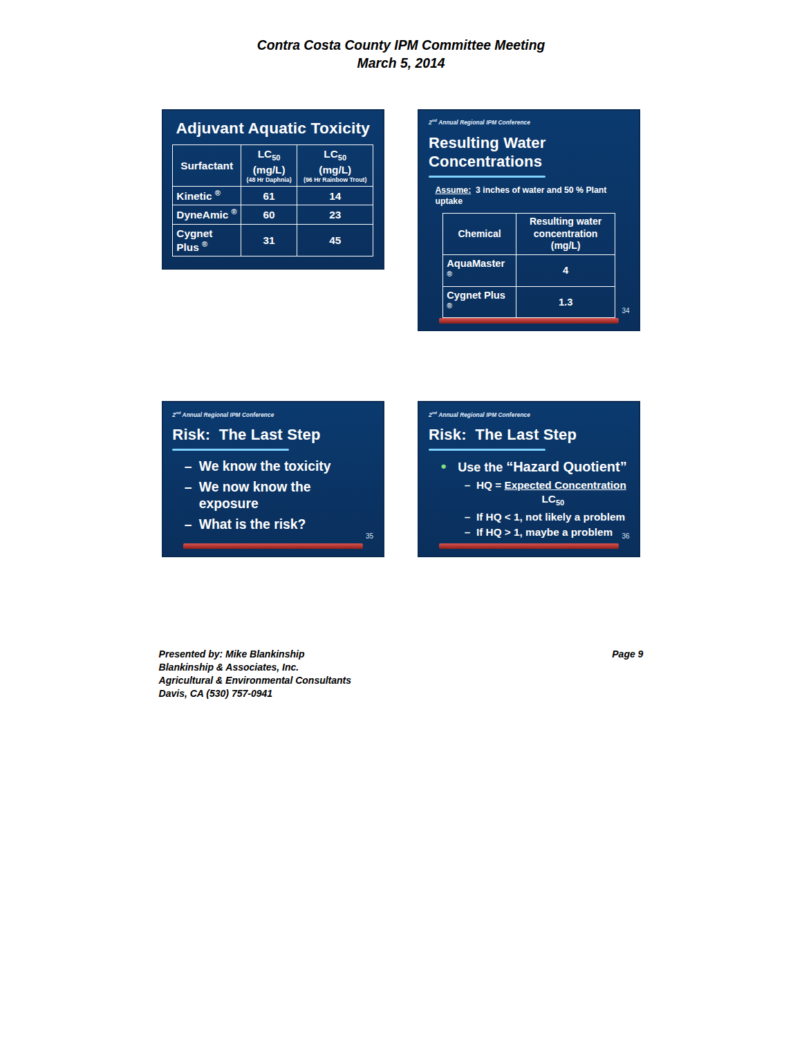Contra Costa County IPM Committee Meeting
March 5, 2014
Adjuvant Aquatic Toxicity
| Surfactant | LC 50 (mg/L) (48 Hr Daphnia) | LC 50 (mg/L) (96 Hr Rainbow Trout) |
| --- | --- | --- |
| Kinetic ® | 61 | 14 |
| DyneAmic ® | 60 | 23 |
| Cygnet Plus ® | 31 | 45 |
2nd Annual Regional IPM Conference
Resulting Water Concentrations
Assume: 3 inches of water and 50 % Plant uptake
| Chemical | Resulting water concentration (mg/L) |
| --- | --- |
| AquaMaster ® | 4 |
| Cygnet Plus ® | 1.3 |
34
2nd Annual Regional IPM Conference
Risk: The Last Step
We know the toxicity
We now know the exposure
What is the risk?
35
2nd Annual Regional IPM Conference
Risk: The Last Step
Use the “Hazard Quotient”
HQ = Expected Concentration LC50
If HQ < 1, not likely a problem
If HQ > 1, maybe a problem
36
Page 9 Presented by: Mike Blankinship
Blankinship & Associates, Inc.
Agricultural & Environmental Consultants
Davis, CA (530) 757-0941